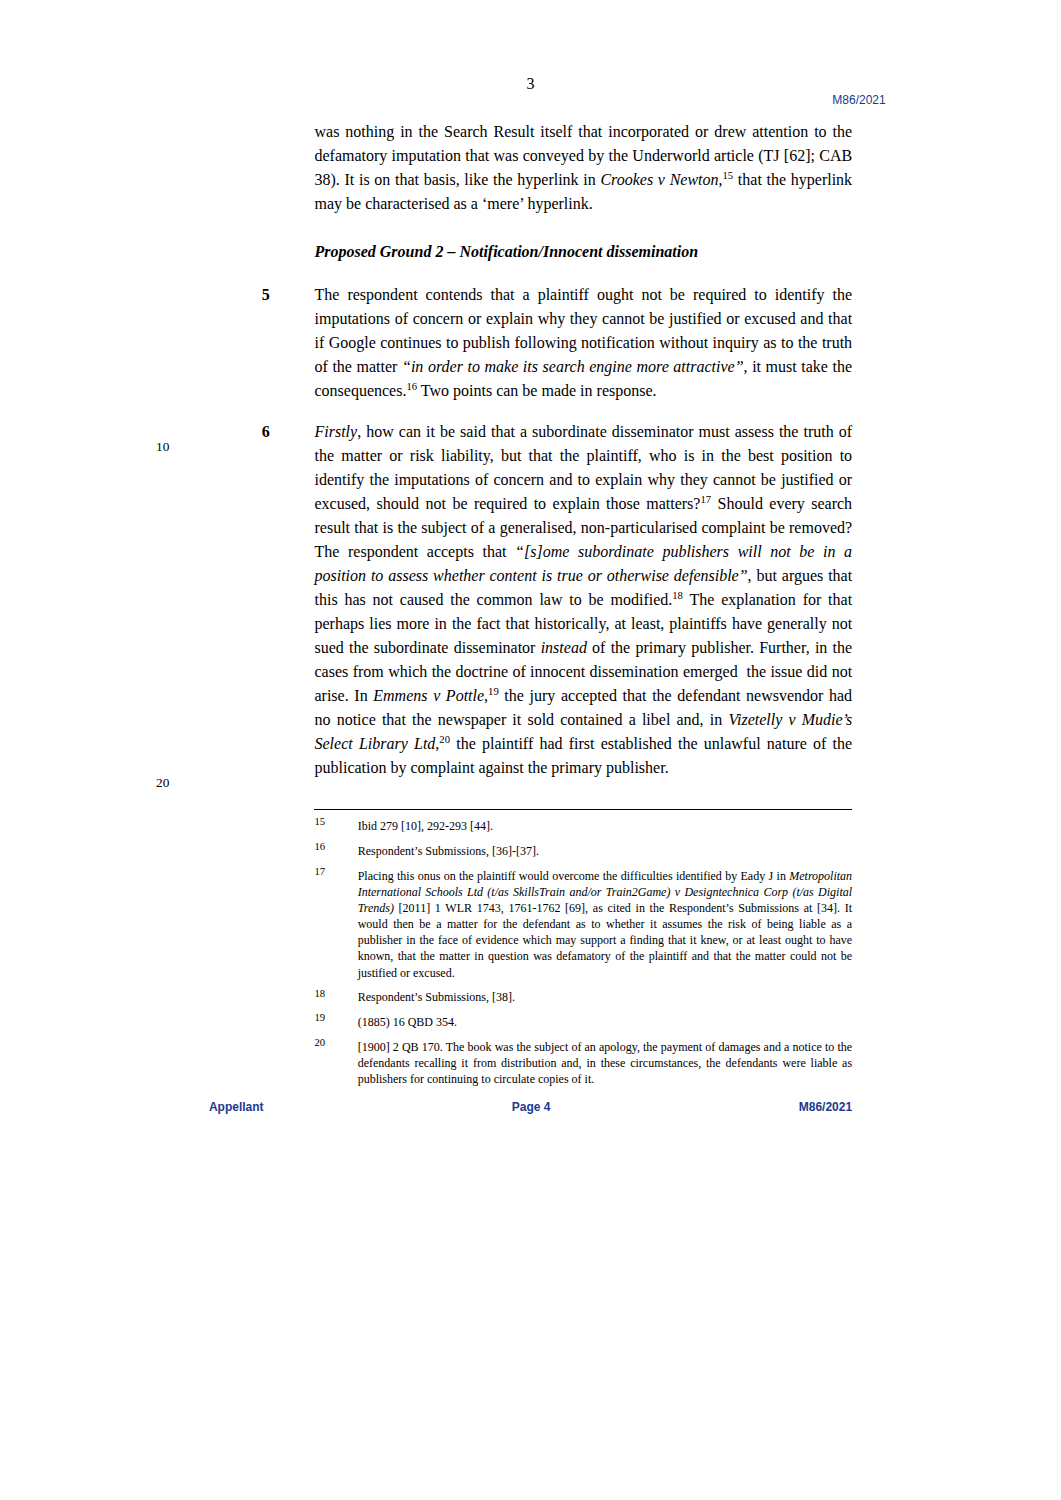3
M86/2021
was nothing in the Search Result itself that incorporated or drew attention to the defamatory imputation that was conveyed by the Underworld article (TJ [62]; CAB 38). It is on that basis, like the hyperlink in Crookes v Newton,15 that the hyperlink may be characterised as a ‘mere’ hyperlink.
Proposed Ground 2 – Notification/Innocent dissemination
5 The respondent contends that a plaintiff ought not be required to identify the imputations of concern or explain why they cannot be justified or excused and that if Google continues to publish following notification without inquiry as to the truth of the matter “in order to make its search engine more attractive”, it must take the consequences.16 Two points can be made in response.
6 Firstly, how can it be said that a subordinate disseminator must assess the truth of the matter or risk liability, but that the plaintiff, who is in the best position to identify the imputations of concern and to explain why they cannot be justified or excused, should not be required to explain those matters?17 Should every search result that is the subject of a generalised, non-particularised complaint be removed? The respondent accepts that “[s]ome subordinate publishers will not be in a position to assess whether content is true or otherwise defensible”, but argues that this has not caused the common law to be modified.18 The explanation for that perhaps lies more in the fact that historically, at least, plaintiffs have generally not sued the subordinate disseminator instead of the primary publisher. Further, in the cases from which the doctrine of innocent dissemination emerged the issue did not arise. In Emmens v Pottle,19 the jury accepted that the defendant newsvendor had no notice that the newspaper it sold contained a libel and, in Vizetelly v Mudie’s Select Library Ltd,20 the plaintiff had first established the unlawful nature of the publication by complaint against the primary publisher.
10
20
15 Ibid 279 [10], 292-293 [44].
16 Respondent’s Submissions, [36]-[37].
17 Placing this onus on the plaintiff would overcome the difficulties identified by Eady J in Metropolitan International Schools Ltd (t/as SkillsTrain and/or Train2Game) v Designtechnica Corp (t/as Digital Trends) [2011] 1 WLR 1743, 1761-1762 [69], as cited in the Respondent’s Submissions at [34]. It would then be a matter for the defendant as to whether it assumes the risk of being liable as a publisher in the face of evidence which may support a finding that it knew, or at least ought to have known, that the matter in question was defamatory of the plaintiff and that the matter could not be justified or excused.
18 Respondent’s Submissions, [38].
19(1885) 16 QBD 354.
20[1900] 2 QB 170. The book was the subject of an apology, the payment of damages and a notice to the defendants recalling it from distribution and, in these circumstances, the defendants were liable as publishers for continuing to circulate copies of it.
Appellant
Page 4
M86/2021